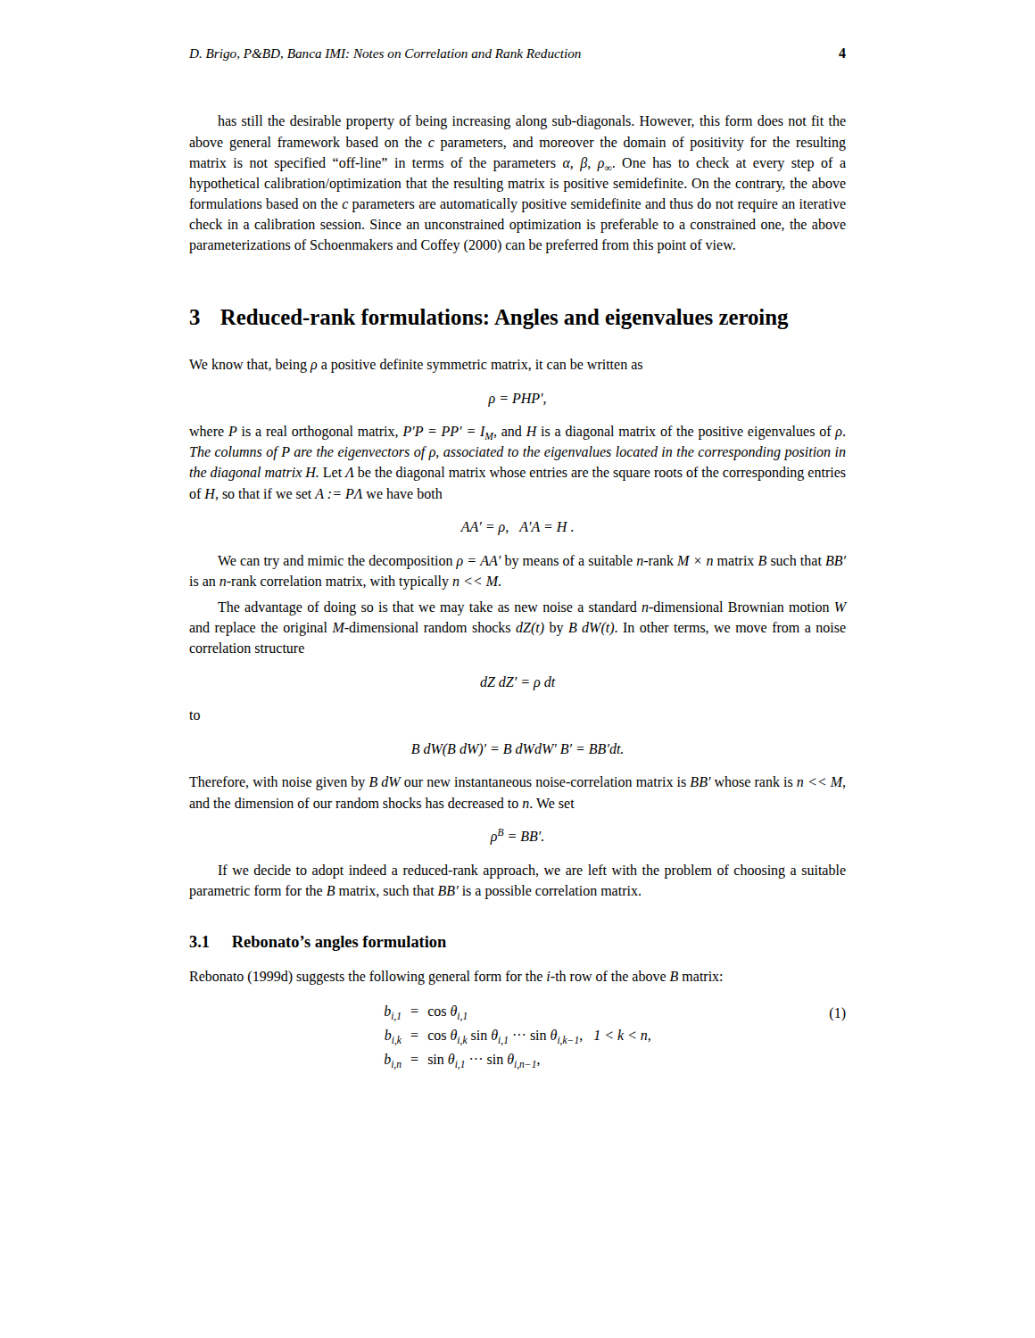D. Brigo, P&BD, Banca IMI: Notes on Correlation and Rank Reduction 4
has still the desirable property of being increasing along sub-diagonals. However, this form does not fit the above general framework based on the c parameters, and moreover the domain of positivity for the resulting matrix is not specified “off-line” in terms of the parameters α, β, ρ∞. One has to check at every step of a hypothetical calibration/optimization that the resulting matrix is positive semidefinite. On the contrary, the above formulations based on the c parameters are automatically positive semidefinite and thus do not require an iterative check in a calibration session. Since an unconstrained optimization is preferable to a constrained one, the above parameterizations of Schoenmakers and Coffey (2000) can be preferred from this point of view.
3 Reduced-rank formulations: Angles and eigenvalues zeroing
We know that, being ρ a positive definite symmetric matrix, it can be written as
ρ = PHP′,
where P is a real orthogonal matrix, P′P = PP′ = IM, and H is a diagonal matrix of the positive eigenvalues of ρ. The columns of P are the eigenvectors of ρ, associated to the eigenvalues located in the corresponding position in the diagonal matrix H. Let Λ be the diagonal matrix whose entries are the square roots of the corresponding entries of H, so that if we set A := PΛ we have both
AA′ = ρ, A′A = H .
We can try and mimic the decomposition ρ = AA′ by means of a suitable n-rank M × n matrix B such that BB′ is an n-rank correlation matrix, with typically n << M.
The advantage of doing so is that we may take as new noise a standard n-dimensional Brownian motion W and replace the original M-dimensional random shocks dZ(t) by B dW(t). In other terms, we move from a noise correlation structure
dZ dZ′ = ρ dt
to
B dW(B dW)′ = B dWdW′ B′ = BB′dt.
Therefore, with noise given by B dW our new instantaneous noise-correlation matrix is BB′ whose rank is n << M, and the dimension of our random shocks has decreased to n. We set
ρB = BB′.
If we decide to adopt indeed a reduced-rank approach, we are left with the problem of choosing a suitable parametric form for the B matrix, such that BB′ is a possible correlation matrix.
3.1 Rebonato’s angles formulation
Rebonato (1999d) suggests the following general form for the i-th row of the above B matrix:
(1)
| b i,1 | = | cos θ i,1 |
| b i,k | = | cos θ i,k sin θ i,1 ··· sin θ i,k−1 , 1 < k < n , |
| b i,n | = | sin θ i,1 ··· sin θ i,n−1 , |